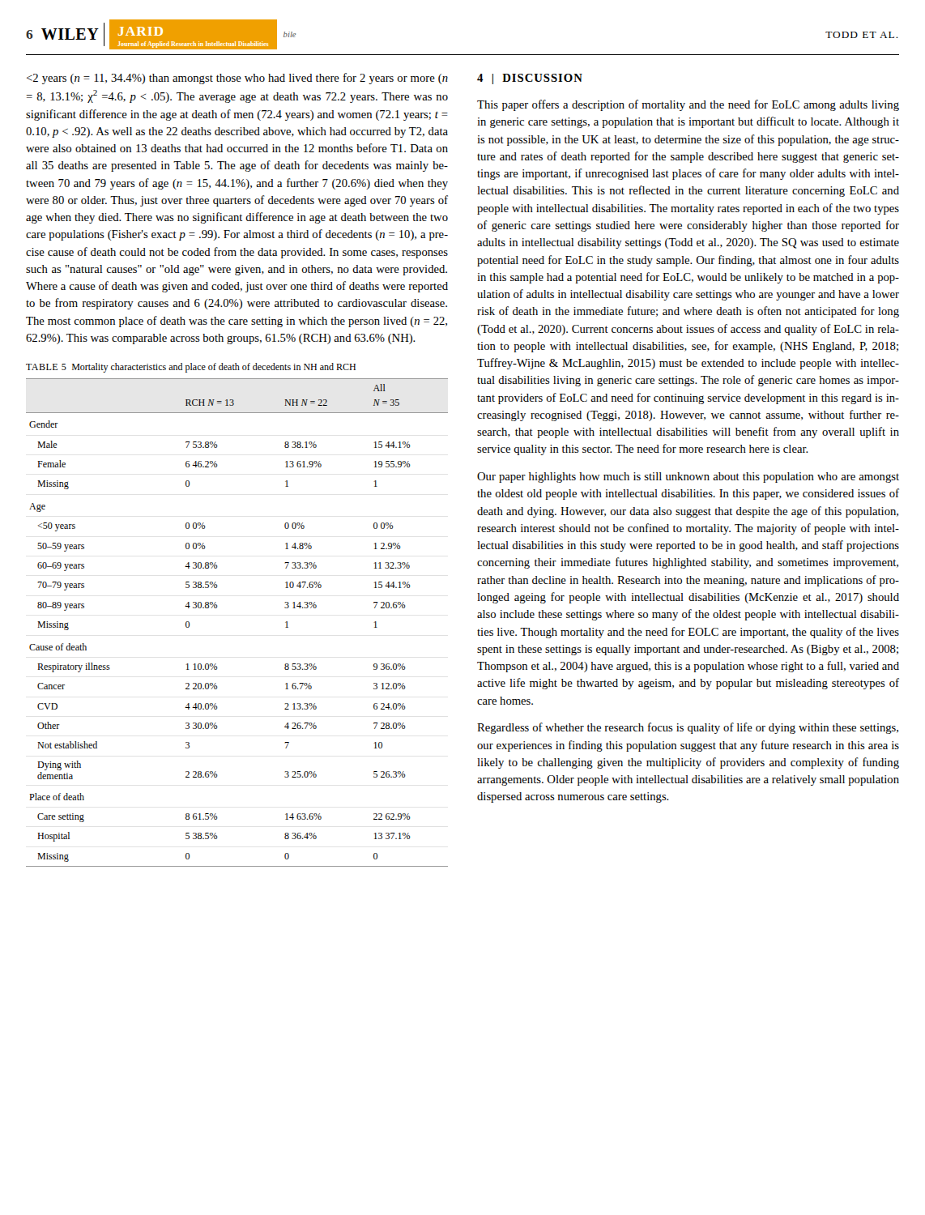6 WILEY JARIDJournal of Applied Research in Intellectual Disabilities bile
TODD et al.
<2 years (n = 11, 34.4%) than amongst those who had lived there for 2 years or more (n = 8, 13.1%; χ2 =4.6, p < .05). The average age at death was 72.2 years. There was no significant difference in the age at death of men (72.4 years) and women (72.1 years; t = 0.10, p < .92). As well as the 22 deaths described above, which had occurred by T2, data were also obtained on 13 deaths that had occurred in the 12 months before T1. Data on all 35 deaths are presented in Table 5. The age of death for decedents was mainly between 70 and 79 years of age (n = 15, 44.1%), and a further 7 (20.6%) died when they were 80 or older. Thus, just over three quarters of decedents were aged over 70 years of age when they died. There was no significant difference in age at death between the two care populations (Fisher's exact p = .99). For almost a third of decedents (n = 10), a precise cause of death could not be coded from the data provided. In some cases, responses such as "natural causes" or "old age" were given, and in others, no data were provided. Where a cause of death was given and coded, just over one third of deaths were reported to be from respiratory causes and 6 (24.0%) were attributed to cardiovascular disease. The most common place of death was the care setting in which the person lived (n = 22, 62.9%). This was comparable across both groups, 61.5% (RCH) and 63.6% (NH).
TABLE 5 Mortality characteristics and place of death of decedents in NH and RCH
| | RCH N = 13 | NH N = 22 | All N = 35 |
| --- | --- | --- | --- |
| Gender | | | |
| Male | 7 53.8% | 8 38.1% | 15 44.1% |
| Female | 6 46.2% | 13 61.9% | 19 55.9% |
| Missing | 0 | 1 | 1 |
| Age | | | |
| <50 years | 0 0% | 0 0% | 0 0% |
| 50–59 years | 0 0% | 1 4.8% | 1 2.9% |
| 60–69 years | 4 30.8% | 7 33.3% | 11 32.3% |
| 70–79 years | 5 38.5% | 10 47.6% | 15 44.1% |
| 80–89 years | 4 30.8% | 3 14.3% | 7 20.6% |
| Missing | 0 | 1 | 1 |
| Cause of death | | | |
| Respiratory illness | 1 10.0% | 8 53.3% | 9 36.0% |
| Cancer | 2 20.0% | 1 6.7% | 3 12.0% |
| CVD | 4 40.0% | 2 13.3% | 6 24.0% |
| Other | 3 30.0% | 4 26.7% | 7 28.0% |
| Not established | 3 | 7 | 10 |
| Dying with dementia | 2 28.6% | 3 25.0% | 5 26.3% |
| Place of death | | | |
| Care setting | 8 61.5% | 14 63.6% | 22 62.9% |
| Hospital | 5 38.5% | 8 36.4% | 13 37.1% |
| Missing | 0 | 0 | 0 |
4 | DISCUSSION
This paper offers a description of mortality and the need for EoLC among adults living in generic care settings, a population that is important but difficult to locate. Although it is not possible, in the UK at least, to determine the size of this population, the age structure and rates of death reported for the sample described here suggest that generic settings are important, if unrecognised last places of care for many older adults with intellectual disabilities. This is not reflected in the current literature concerning EoLC and people with intellectual disabilities. The mortality rates reported in each of the two types of generic care settings studied here were considerably higher than those reported for adults in intellectual disability settings (Todd et al., 2020). The SQ was used to estimate potential need for EoLC in the study sample. Our finding, that almost one in four adults in this sample had a potential need for EoLC, would be unlikely to be matched in a population of adults in intellectual disability care settings who are younger and have a lower risk of death in the immediate future; and where death is often not anticipated for long (Todd et al., 2020). Current concerns about issues of access and quality of EoLC in relation to people with intellectual disabilities, see, for example, (NHS England, P, 2018; Tuffrey-Wijne & McLaughlin, 2015) must be extended to include people with intellectual disabilities living in generic care settings. The role of generic care homes as important providers of EoLC and need for continuing service development in this regard is increasingly recognised (Teggi, 2018). However, we cannot assume, without further research, that people with intellectual disabilities will benefit from any overall uplift in service quality in this sector. The need for more research here is clear.
Our paper highlights how much is still unknown about this population who are amongst the oldest old people with intellectual disabilities. In this paper, we considered issues of death and dying. However, our data also suggest that despite the age of this population, research interest should not be confined to mortality. The majority of people with intellectual disabilities in this study were reported to be in good health, and staff projections concerning their immediate futures highlighted stability, and sometimes improvement, rather than decline in health. Research into the meaning, nature and implications of prolonged ageing for people with intellectual disabilities (McKenzie et al., 2017) should also include these settings where so many of the oldest people with intellectual disabilities live. Though mortality and the need for EOLC are important, the quality of the lives spent in these settings is equally important and under-researched. As (Bigby et al., 2008; Thompson et al., 2004) have argued, this is a population whose right to a full, varied and active life might be thwarted by ageism, and by popular but misleading stereotypes of care homes.
Regardless of whether the research focus is quality of life or dying within these settings, our experiences in finding this population suggest that any future research in this area is likely to be challenging given the multiplicity of providers and complexity of funding arrangements. Older people with intellectual disabilities are a relatively small population dispersed across numerous care settings.